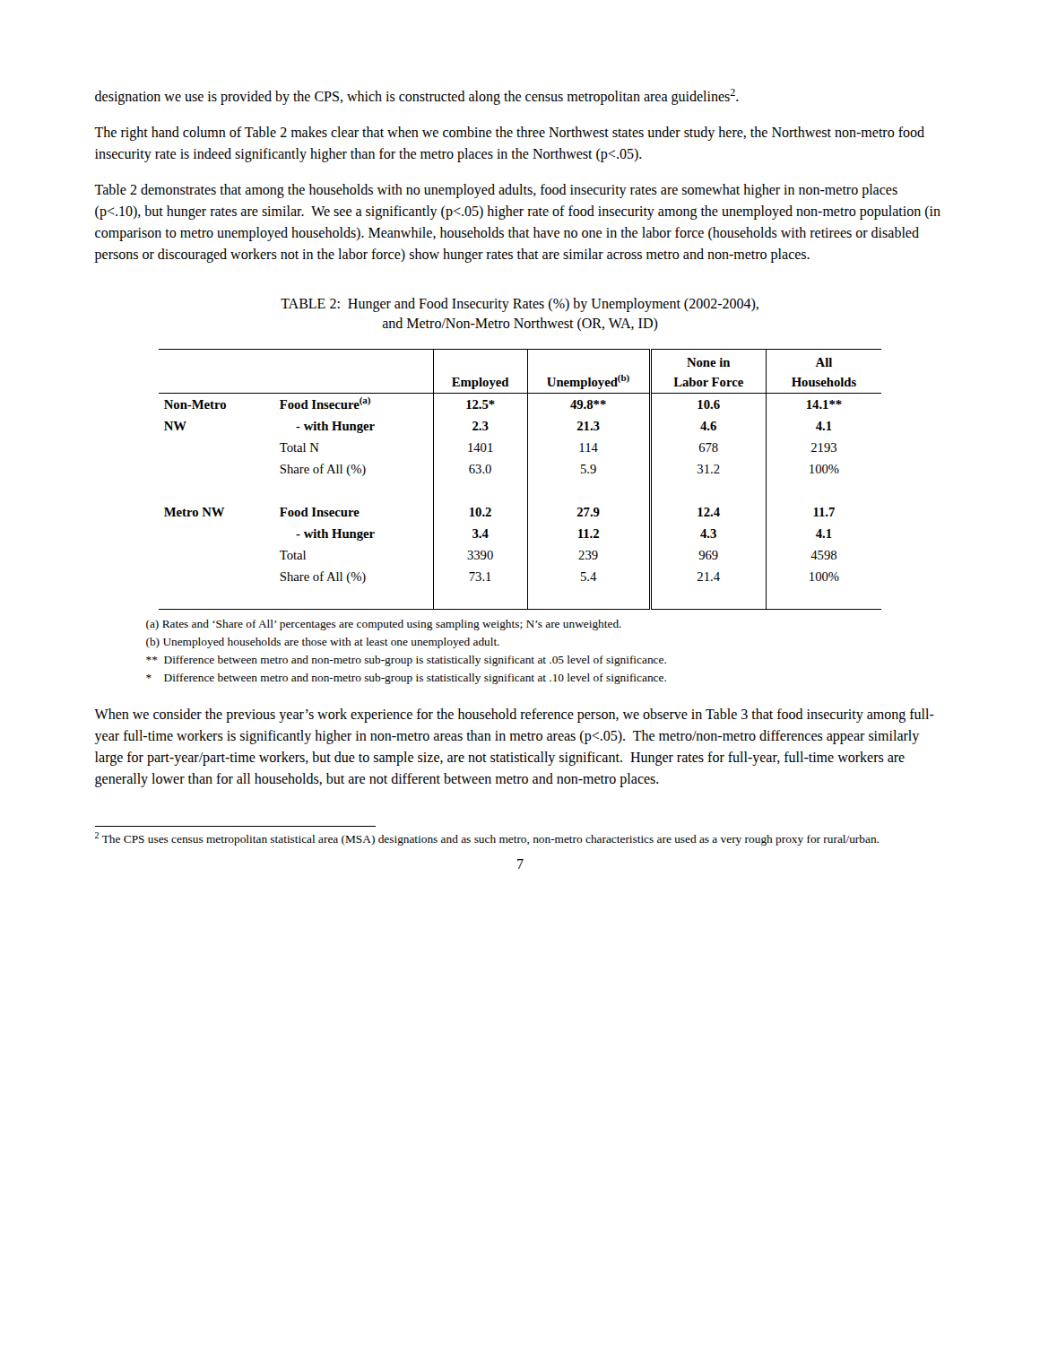designation we use is provided by the CPS, which is constructed along the census metropolitan area guidelines2.
The right hand column of Table 2 makes clear that when we combine the three Northwest states under study here, the Northwest non-metro food insecurity rate is indeed significantly higher than for the metro places in the Northwest (p<.05).
Table 2 demonstrates that among the households with no unemployed adults, food insecurity rates are somewhat higher in non-metro places (p<.10), but hunger rates are similar. We see a significantly (p<.05) higher rate of food insecurity among the unemployed non-metro population (in comparison to metro unemployed households). Meanwhile, households that have no one in the labor force (households with retirees or disabled persons or discouraged workers not in the labor force) show hunger rates that are similar across metro and non-metro places.
TABLE 2: Hunger and Food Insecurity Rates (%) by Unemployment (2002-2004),
and Metro/Non-Metro Northwest (OR, WA, ID)
| | | Employed | Unemployed (b) | None in Labor Force | All Households |
| --- | --- | --- | --- | --- | --- |
| Non-Metro | Food Insecure (a) | 12.5* | 49.8** | 10.6 | 14.1** |
| NW | - with Hunger | 2.3 | 21.3 | 4.6 | 4.1 |
| | Total N | 1401 | 114 | 678 | 2193 |
| | Share of All (%) | 63.0 | 5.9 | 31.2 | 100% |
| Metro NW | Food Insecure | 10.2 | 27.9 | 12.4 | 11.7 |
| | - with Hunger | 3.4 | 11.2 | 4.3 | 4.1 |
| | Total | 3390 | 239 | 969 | 4598 |
| | Share of All (%) | 73.1 | 5.4 | 21.4 | 100% |
(a) Rates and ‘Share of All’ percentages are computed using sampling weights; N’s are unweighted.
(b) Unemployed households are those with at least one unemployed adult.
** Difference between metro and non-metro sub-group is statistically significant at .05 level of significance.
* Difference between metro and non-metro sub-group is statistically significant at .10 level of significance.
When we consider the previous year’s work experience for the household reference person, we observe in Table 3 that food insecurity among full-year full-time workers is significantly higher in non-metro areas than in metro areas (p<.05). The metro/non-metro differences appear similarly large for part-year/part-time workers, but due to sample size, are not statistically significant. Hunger rates for full-year, full-time workers are generally lower than for all households, but are not different between metro and non-metro places.
2 The CPS uses census metropolitan statistical area (MSA) designations and as such metro, non-metro characteristics are used as a very rough proxy for rural/urban.
7